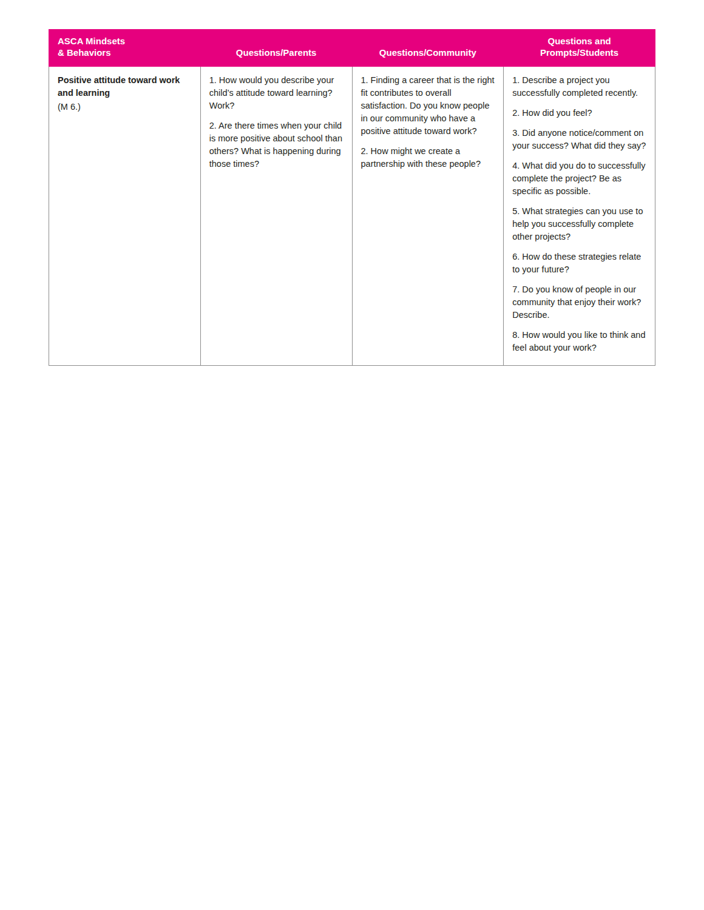| ASCA Mindsets & Behaviors | Questions/Parents | Questions/Community | Questions and Prompts/Students |
| --- | --- | --- | --- |
| Positive attitude toward work and learning (M 6.) | 1. How would you describe your child’s attitude toward learning? Work? 2. Are there times when your child is more positive about school than others? What is happening during those times? | 1. Finding a career that is the right fit contributes to overall satisfaction. Do you know people in our community who have a positive attitude toward work? 2. How might we create a partnership with these people? | 1. Describe a project you successfully completed recently. 2. How did you feel? 3. Did anyone notice/comment on your success? What did they say? 4. What did you do to successfully complete the project? Be as specific as possible. 5. What strategies can you use to help you successfully complete other projects? 6. How do these strategies relate to your future? 7. Do you know of people in our community that enjoy their work? Describe. 8. How would you like to think and feel about your work? |